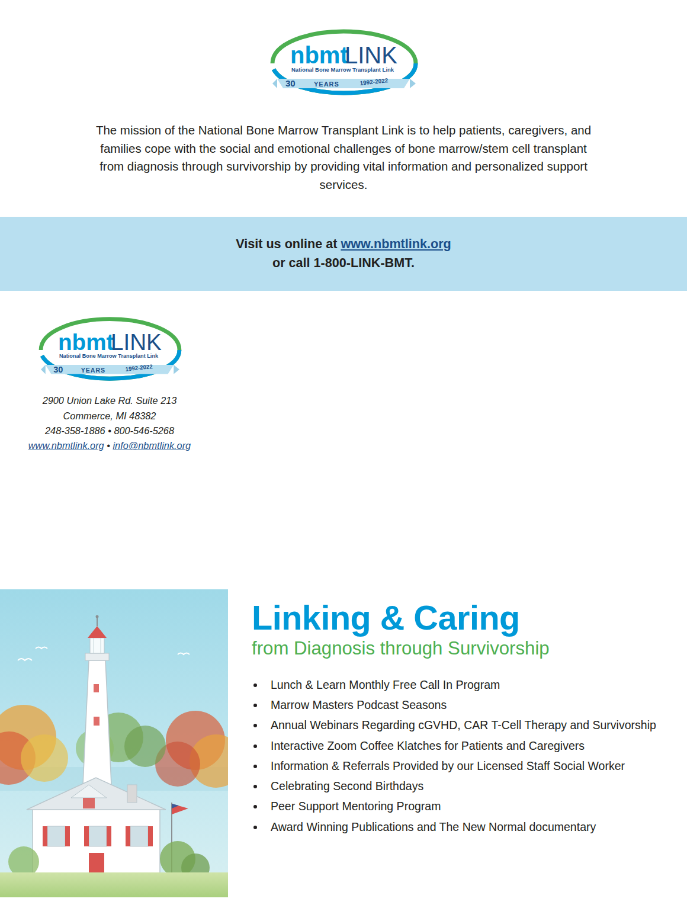nbmt LINK National Bone Marrow Transplant Link 30 YEARS 1992-2022
The mission of the National Bone Marrow Transplant Link is to help patients, caregivers, and families cope with the social and emotional challenges of bone marrow/stem cell transplant from diagnosis through survivorship by providing vital information and personalized support services.
Visit us online at www.nbmtlink.org
or call 1-800-LINK-BMT.
nbmt LINK National Bone Marrow Transplant Link 30 YEARS 1992-2022
2900 Union Lake Rd. Suite 213
Commerce, MI 48382
248-358-1886 • 800-546-5268
www.nbmtlink.org • info@nbmtlink.org
Linking & Caring
from Diagnosis through Survivorship
Lunch & Learn Monthly Free Call In Program
Marrow Masters Podcast Seasons
Annual Webinars Regarding cGVHD, CAR T-Cell Therapy and Survivorship
Interactive Zoom Coffee Klatches for Patients and Caregivers
Information & Referrals Provided by our Licensed Staff Social Worker
Celebrating Second Birthdays
Peer Support Mentoring Program
Award Winning Publications and The New Normal documentary